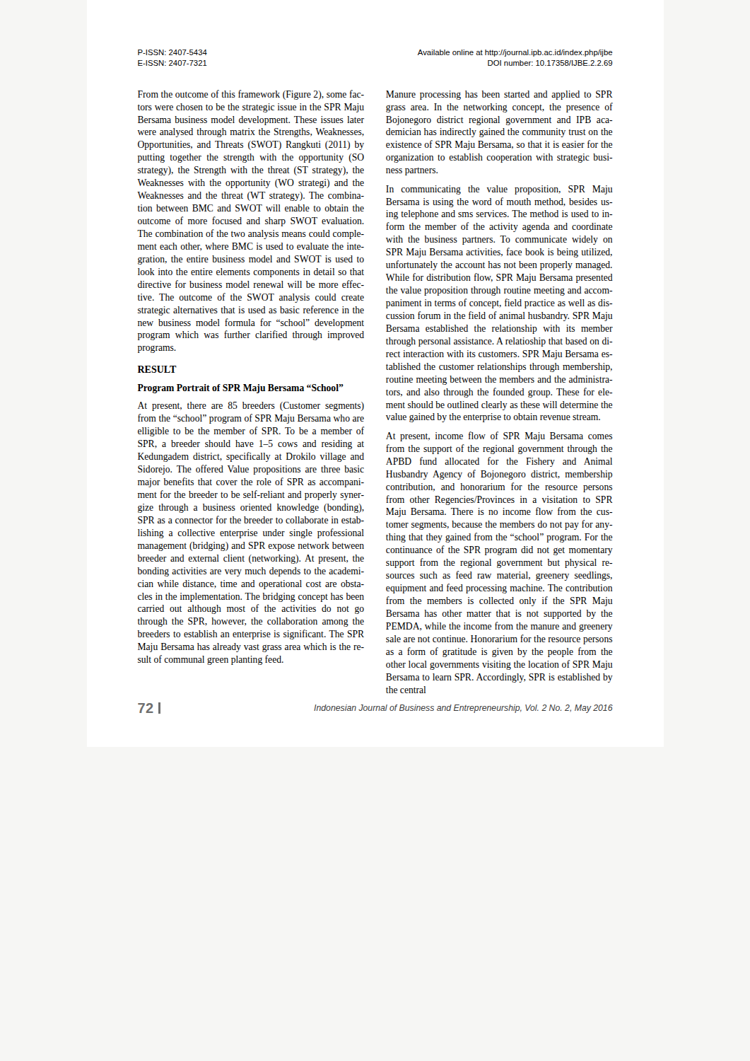P-ISSN: 2407-5434
E-ISSN: 2407-7321
Available online at http://journal.ipb.ac.id/index.php/ijbe
DOI number: 10.17358/IJBE.2.2.69
From the outcome of this framework (Figure 2), some factors were chosen to be the strategic issue in the SPR Maju Bersama business model development. These issues later were analysed through matrix the Strengths, Weaknesses, Opportunities, and Threats (SWOT) Rangkuti (2011) by putting together the strength with the opportunity (SO strategy), the Strength with the threat (ST strategy), the Weaknesses with the opportunity (WO strategi) and the Weaknesses and the threat (WT strategy). The combination between BMC and SWOT will enable to obtain the outcome of more focused and sharp SWOT evaluation. The combination of the two analysis means could complement each other, where BMC is used to evaluate the integration, the entire business model and SWOT is used to look into the entire elements components in detail so that directive for business model renewal will be more effective. The outcome of the SWOT analysis could create strategic alternatives that is used as basic reference in the new business model formula for “school” development program which was further clarified through improved programs.
RESULT
Program Portrait of SPR Maju Bersama “School”
At present, there are 85 breeders (Customer segments) from the “school” program of SPR Maju Bersama who are elligible to be the member of SPR. To be a member of SPR, a breeder should have 1–5 cows and residing at Kedungadem district, specifically at Drokilo village and Sidorejo. The offered Value propositions are three basic major benefits that cover the role of SPR as accompaniment for the breeder to be self-reliant and properly synergize through a business oriented knowledge (bonding), SPR as a connector for the breeder to collaborate in establishing a collective enterprise under single professional management (bridging) and SPR expose network between breeder and external client (networking). At present, the bonding activities are very much depends to the academician while distance, time and operational cost are obstacles in the implementation. The bridging concept has been carried out although most of the activities do not go through the SPR, however, the collaboration among the breeders to establish an enterprise is significant. The SPR Maju Bersama has already vast grass area which is the result of communal green planting feed.
Manure processing has been started and applied to SPR grass area. In the networking concept, the presence of Bojonegoro district regional government and IPB academician has indirectly gained the community trust on the existence of SPR Maju Bersama, so that it is easier for the organization to establish cooperation with strategic business partners.
In communicating the value proposition, SPR Maju Bersama is using the word of mouth method, besides using telephone and sms services. The method is used to inform the member of the activity agenda and coordinate with the business partners. To communicate widely on SPR Maju Bersama activities, face book is being utilized, unfortunately the account has not been properly managed. While for distribution flow, SPR Maju Bersama presented the value proposition through routine meeting and accompaniment in terms of concept, field practice as well as discussion forum in the field of animal husbandry. SPR Maju Bersama established the relationship with its member through personal assistance. A relatioship that based on direct interaction with its customers. SPR Maju Bersama established the customer relationships through membership, routine meeting between the members and the administrators, and also through the founded group. These for element should be outlined clearly as these will determine the value gained by the enterprise to obtain revenue stream.
At present, income flow of SPR Maju Bersama comes from the support of the regional government through the APBD fund allocated for the Fishery and Animal Husbandry Agency of Bojonegoro district, membership contribution, and honorarium for the resource persons from other Regencies/Provinces in a visitation to SPR Maju Bersama. There is no income flow from the customer segments, because the members do not pay for anything that they gained from the “school” program. For the continuance of the SPR program did not get momentary support from the regional government but physical resources such as feed raw material, greenery seedlings, equipment and feed processing machine. The contribution from the members is collected only if the SPR Maju Bersama has other matter that is not supported by the PEMDA, while the income from the manure and greenery sale are not continue. Honorarium for the resource persons as a form of gratitude is given by the people from the other local governments visiting the location of SPR Maju Bersama to learn SPR. Accordingly, SPR is established by the central
72
Indonesian Journal of Business and Entrepreneurship, Vol. 2 No. 2, May 2016